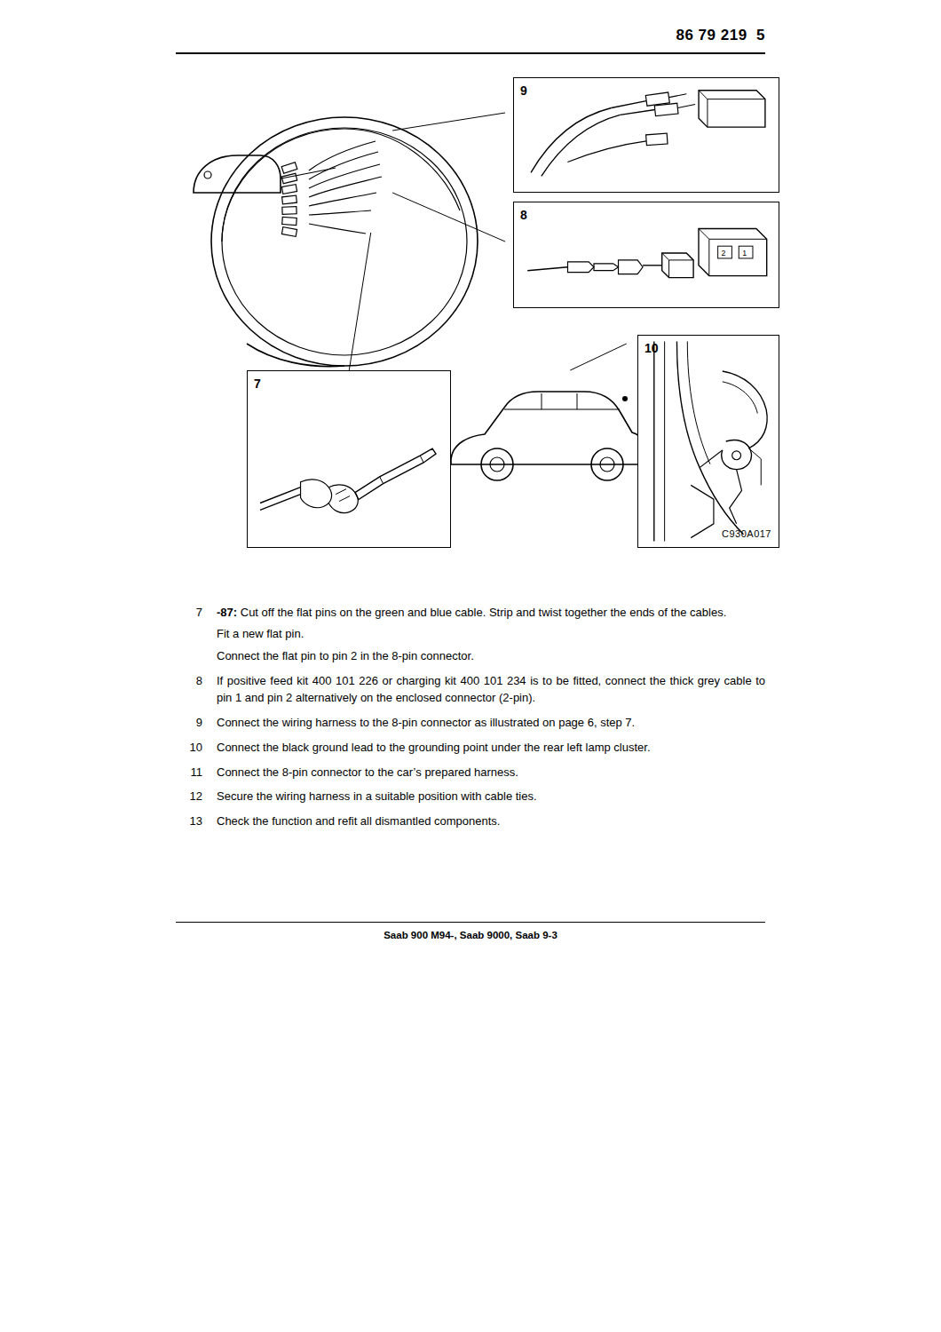86 79 219 5
9
8 2 1
10 C930A017
7
-87: Cut off the flat pins on the green and blue cable. Strip and twist together the ends of the cables.
Fit a new flat pin.
Connect the flat pin to pin 2 in the 8-pin connector.
If positive feed kit 400 101 226 or charging kit 400 101 234 is to be fitted, connect the thick grey cable to pin 1 and pin 2 alternatively on the enclosed connector (2-pin).
Connect the wiring harness to the 8-pin connector as illustrated on page 6, step 7.
Connect the black ground lead to the grounding point under the rear left lamp cluster.
Connect the 8-pin connector to the car’s prepared harness.
Secure the wiring harness in a suitable position with cable ties.
Check the function and refit all dismantled components.
Saab 900 M94-, Saab 9000, Saab 9-3